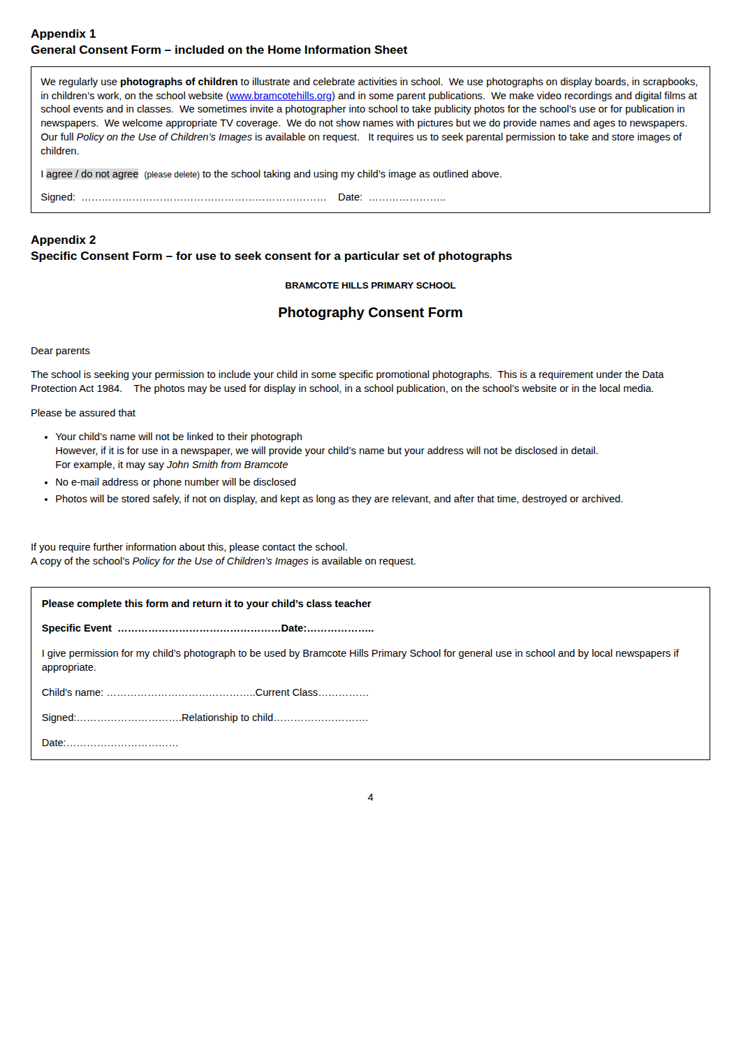Appendix 1 General Consent Form – included on the Home Information Sheet
We regularly use photographs of children to illustrate and celebrate activities in school. We use photographs on display boards, in scrapbooks, in children’s work, on the school website (www.bramcotehills.org) and in some parent publications. We make video recordings and digital films at school events and in classes. We sometimes invite a photographer into school to take publicity photos for the school’s use or for publication in newspapers. We welcome appropriate TV coverage. We do not show names with pictures but we do provide names and ages to newspapers. Our full Policy on the Use of Children’s Images is available on request. It requires us to seek parental permission to take and store images of children.
I agree / do not agree (please delete) to the school taking and using my child’s image as outlined above.
Signed: ……………………………………………………………… Date: …………………..
Appendix 2 Specific Consent Form – for use to seek consent for a particular set of photographs
BRAMCOTE HILLS PRIMARY SCHOOL
Photography Consent Form
Dear parents
The school is seeking your permission to include your child in some specific promotional photographs. This is a requirement under the Data Protection Act 1984. The photos may be used for display in school, in a school publication, on the school’s website or in the local media.
Please be assured that
Your child’s name will not be linked to their photograph However, if it is for use in a newspaper, we will provide your child’s name but your address will not be disclosed in detail. For example, it may say John Smith from Bramcote
No e-mail address or phone number will be disclosed
Photos will be stored safely, if not on display, and kept as long as they are relevant, and after that time, destroyed or archived.
If you require further information about this, please contact the school.
A copy of the school’s Policy for the Use of Children’s Images is available on request.
Please complete this form and return it to your child’s class teacher
Specific Event …………………………………………Date:………………..
I give permission for my child’s photograph to be used by Bramcote Hills Primary School for general use in school and by local newspapers if appropriate.
Child’s name: ……………………………………..Current Class……………
Signed:………………………….Relationship to child……………………….
Date:……………………………
4